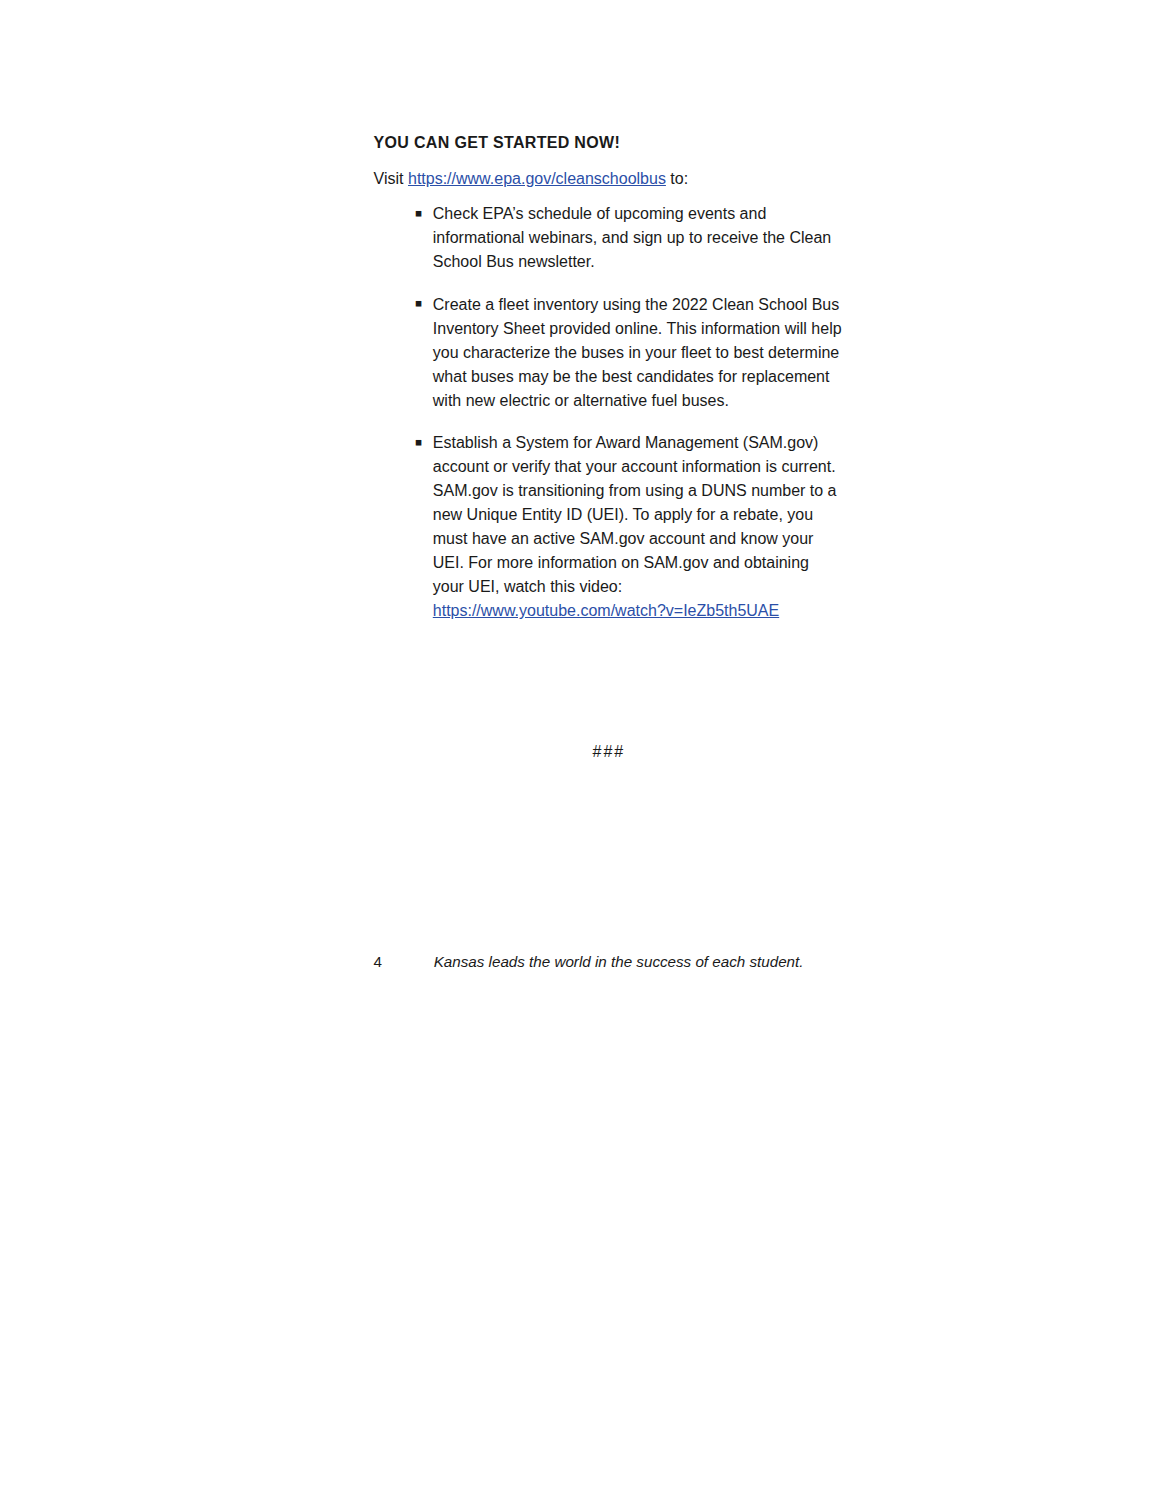YOU CAN GET STARTED NOW!
Visit https://www.epa.gov/cleanschoolbus to:
Check EPA’s schedule of upcoming events and informational webinars, and sign up to receive the Clean School Bus newsletter.
Create a fleet inventory using the 2022 Clean School Bus Inventory Sheet provided online. This information will help you characterize the buses in your fleet to best determine what buses may be the best candidates for replacement with new electric or alternative fuel buses.
Establish a System for Award Management (SAM.gov) account or verify that your account information is current. SAM.gov is transitioning from using a DUNS number to a new Unique Entity ID (UEI). To apply for a rebate, you must have an active SAM.gov account and know your UEI. For more information on SAM.gov and obtaining your UEI, watch this video: https://www.youtube.com/watch?v=IeZb5th5UAE
###
4 Kansas leads the world in the success of each student.